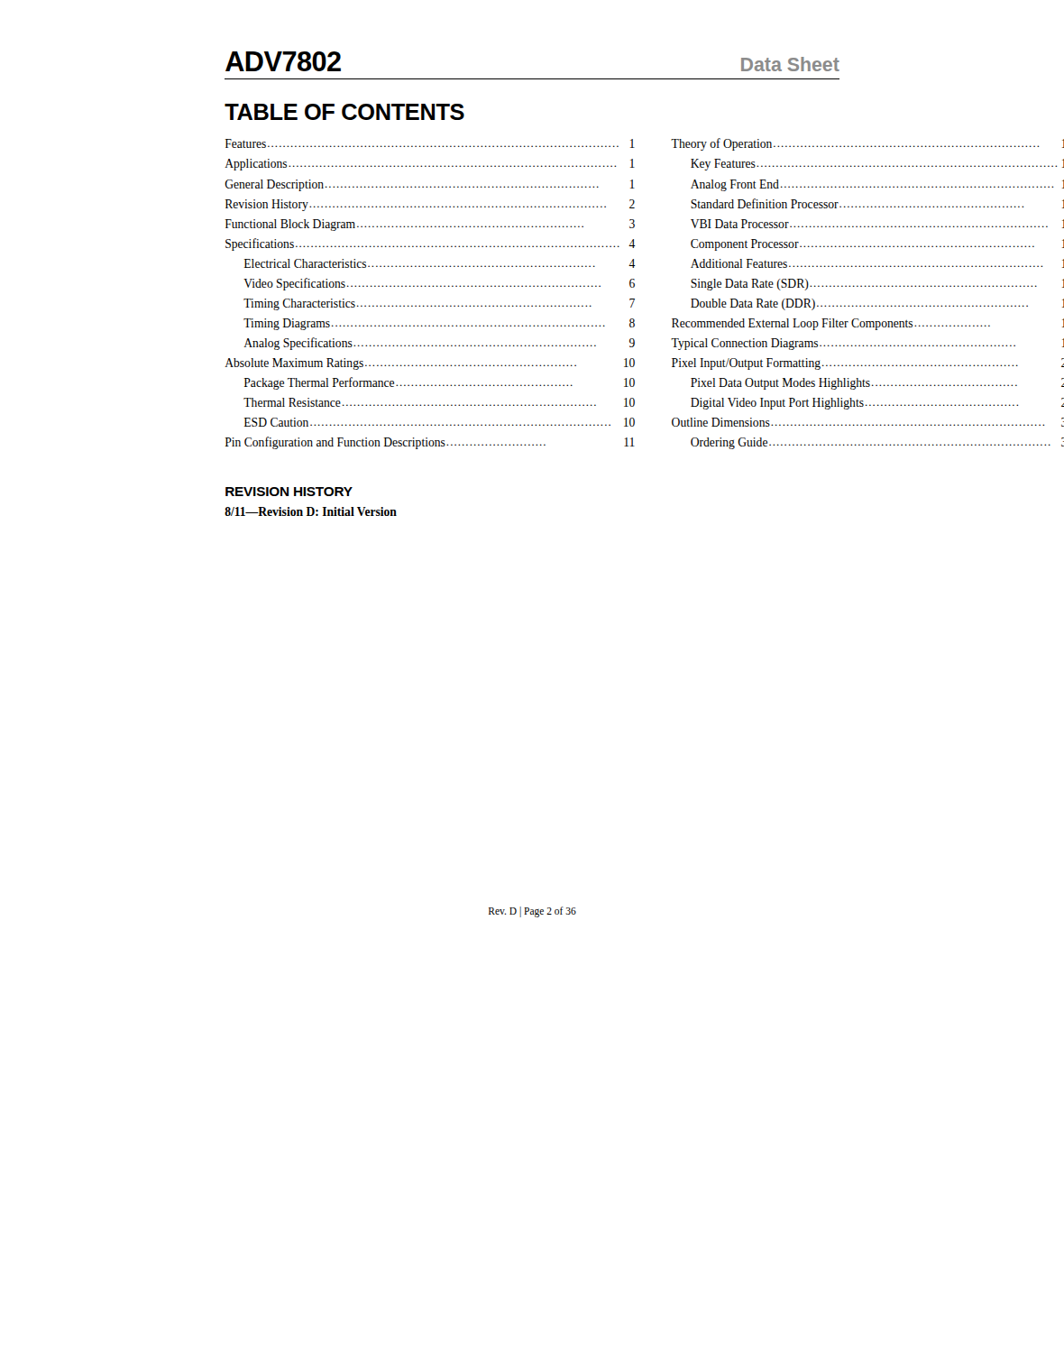ADV7802
Data Sheet
TABLE OF CONTENTS
Features........................................................................................... 1
Applications..................................................................................... 1
General Description....................................................................... 1
Revision History............................................................................. 2
Functional Block Diagram........................................................... 3
Specifications.................................................................................... 4
Electrical Characteristics........................................................... 4
Video Specifications.................................................................. 6
Timing Characteristics............................................................. 7
Timing Diagrams....................................................................... 8
Analog Specifications............................................................... 9
Absolute Maximum Ratings....................................................... 10
Package Thermal Performance.............................................. 10
Thermal Resistance.................................................................. 10
ESD Caution.............................................................................. 10
Pin Configuration and Function Descriptions.......................... 11
Theory of Operation..................................................................... 14
Key Features.............................................................................. 14
Analog Front End....................................................................... 14
Standard Definition Processor................................................ 14
VBI Data Processor................................................................... 15
Component Processor............................................................. 15
Additional Features.................................................................. 16
Single Data Rate (SDR)........................................................... 16
Double Data Rate (DDR)....................................................... 16
Recommended External Loop Filter Components.................... 17
Typical Connection Diagrams................................................... 18
Pixel Input/Output Formatting................................................... 21
Pixel Data Output Modes Highlights...................................... 21
Digital Video Input Port Highlights........................................ 21
Outline Dimensions....................................................................... 34
Ordering Guide......................................................................... 34
REVISION HISTORY
8/11—Revision D: Initial Version
Rev. D | Page 2 of 36